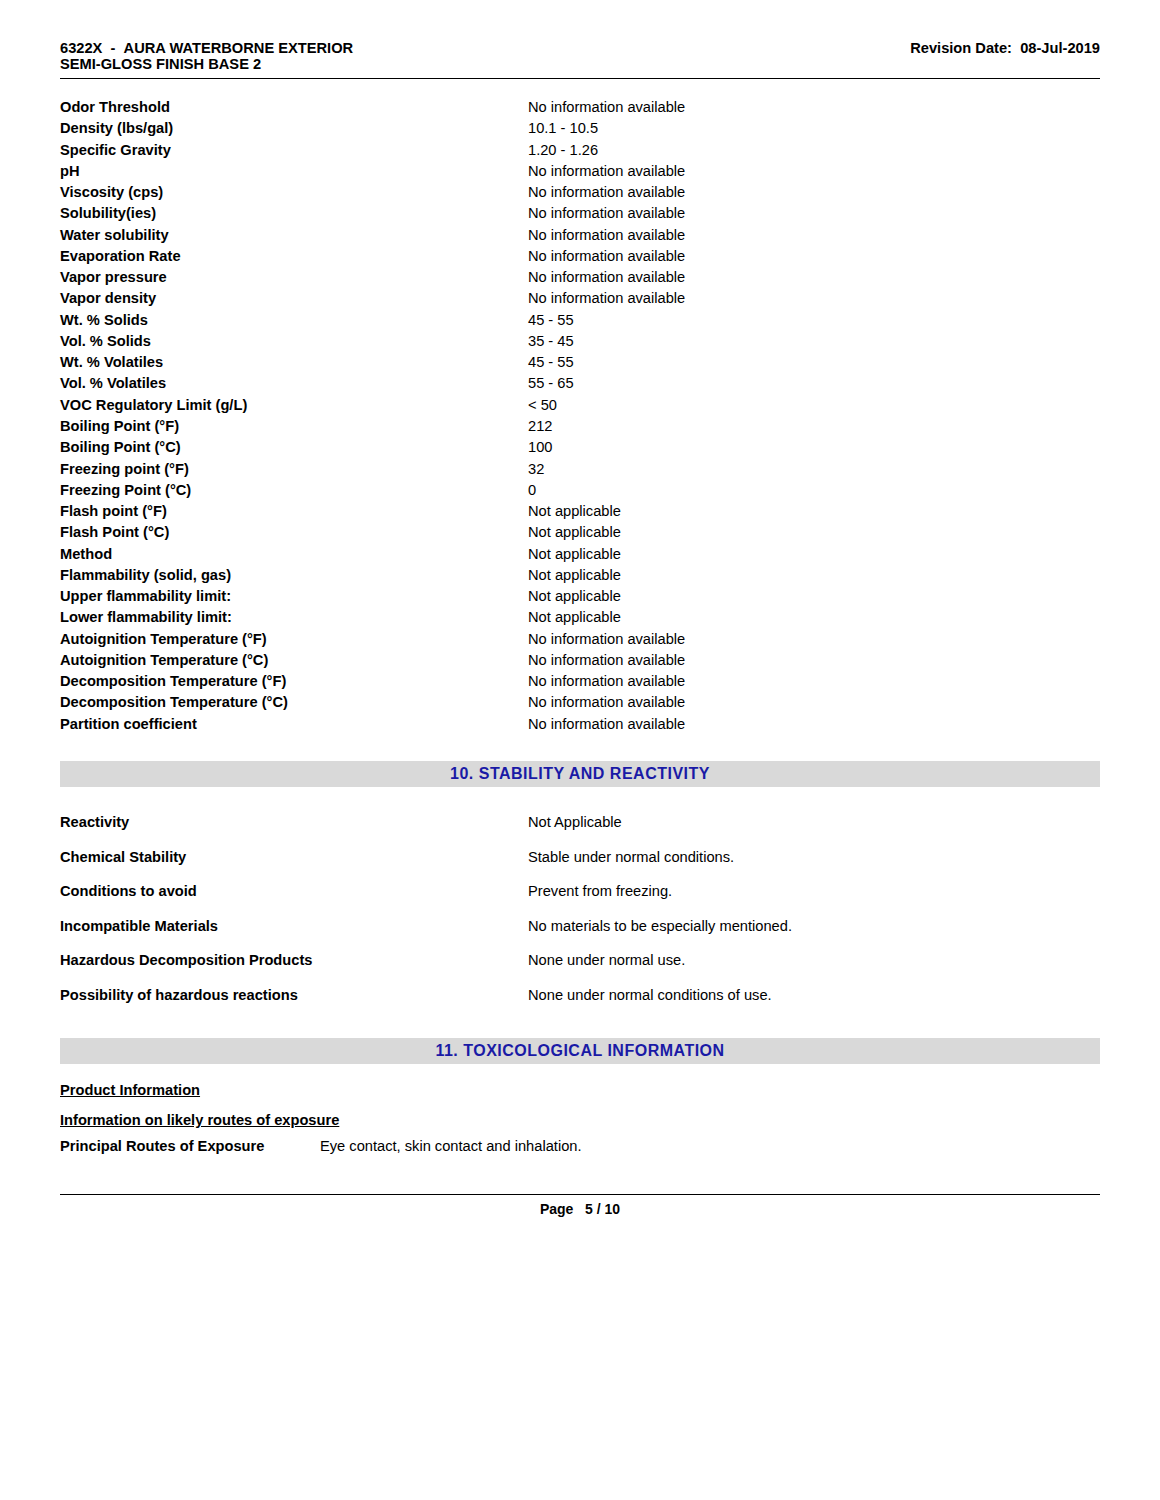6322X - AURA WATERBORNE EXTERIOR
SEMI-GLOSS FINISH BASE 2
Revision Date: 08-Jul-2019
| Odor Threshold | No information available |
| Density (lbs/gal) | 10.1 - 10.5 |
| Specific Gravity | 1.20 - 1.26 |
| pH | No information available |
| Viscosity (cps) | No information available |
| Solubility(ies) | No information available |
| Water solubility | No information available |
| Evaporation Rate | No information available |
| Vapor pressure | No information available |
| Vapor density | No information available |
| Wt. % Solids | 45 - 55 |
| Vol. % Solids | 35 - 45 |
| Wt. % Volatiles | 45 - 55 |
| Vol. % Volatiles | 55 - 65 |
| VOC Regulatory Limit (g/L) | < 50 |
| Boiling Point (°F) | 212 |
| Boiling Point (°C) | 100 |
| Freezing point (°F) | 32 |
| Freezing Point (°C) | 0 |
| Flash point (°F) | Not applicable |
| Flash Point (°C) | Not applicable |
| Method | Not applicable |
| Flammability (solid, gas) | Not applicable |
| Upper flammability limit: | Not applicable |
| Lower flammability limit: | Not applicable |
| Autoignition Temperature (°F) | No information available |
| Autoignition Temperature (°C) | No information available |
| Decomposition Temperature (°F) | No information available |
| Decomposition Temperature (°C) | No information available |
| Partition coefficient | No information available |
10. STABILITY AND REACTIVITY
| Reactivity | Not Applicable |
| Chemical Stability | Stable under normal conditions. |
| Conditions to avoid | Prevent from freezing. |
| Incompatible Materials | No materials to be especially mentioned. |
| Hazardous Decomposition Products | None under normal use. |
| Possibility of hazardous reactions | None under normal conditions of use. |
11. TOXICOLOGICAL INFORMATION
Product Information
Information on likely routes of exposure
Principal Routes of Exposure Eye contact, skin contact and inhalation.
Page 5 / 10